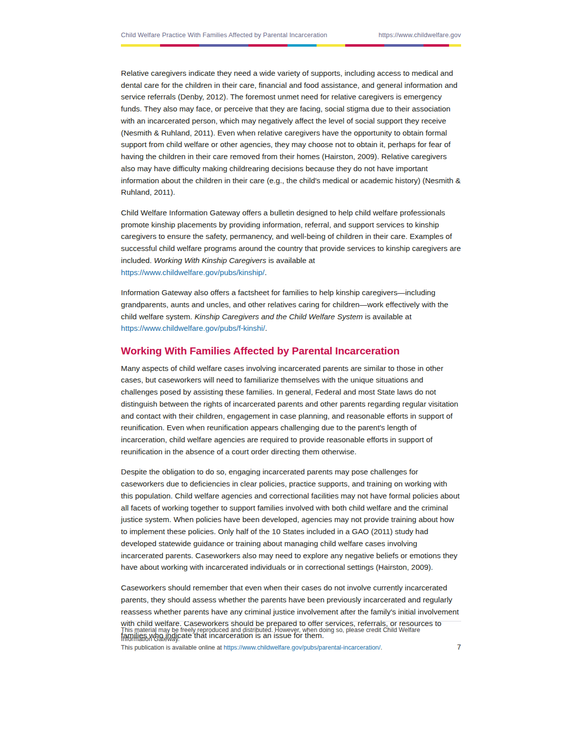Child Welfare Practice With Families Affected by Parental Incarceration https://www.childwelfare.gov
Relative caregivers indicate they need a wide variety of supports, including access to medical and dental care for the children in their care, financial and food assistance, and general information and service referrals (Denby, 2012). The foremost unmet need for relative caregivers is emergency funds. They also may face, or perceive that they are facing, social stigma due to their association with an incarcerated person, which may negatively affect the level of social support they receive (Nesmith & Ruhland, 2011). Even when relative caregivers have the opportunity to obtain formal support from child welfare or other agencies, they may choose not to obtain it, perhaps for fear of having the children in their care removed from their homes (Hairston, 2009). Relative caregivers also may have difficulty making childrearing decisions because they do not have important information about the children in their care (e.g., the child's medical or academic history) (Nesmith & Ruhland, 2011).
Child Welfare Information Gateway offers a bulletin designed to help child welfare professionals promote kinship placements by providing information, referral, and support services to kinship caregivers to ensure the safety, permanency, and well-being of children in their care. Examples of successful child welfare programs around the country that provide services to kinship caregivers are included. Working With Kinship Caregivers is available at https://www.childwelfare.gov/pubs/kinship/.
Information Gateway also offers a factsheet for families to help kinship caregivers—including grandparents, aunts and uncles, and other relatives caring for children—work effectively with the child welfare system. Kinship Caregivers and the Child Welfare System is available at https://www.childwelfare.gov/pubs/f-kinshi/.
Working With Families Affected by Parental Incarceration
Many aspects of child welfare cases involving incarcerated parents are similar to those in other cases, but caseworkers will need to familiarize themselves with the unique situations and challenges posed by assisting these families. In general, Federal and most State laws do not distinguish between the rights of incarcerated parents and other parents regarding regular visitation and contact with their children, engagement in case planning, and reasonable efforts in support of reunification. Even when reunification appears challenging due to the parent's length of incarceration, child welfare agencies are required to provide reasonable efforts in support of reunification in the absence of a court order directing them otherwise.
Despite the obligation to do so, engaging incarcerated parents may pose challenges for caseworkers due to deficiencies in clear policies, practice supports, and training on working with this population. Child welfare agencies and correctional facilities may not have formal policies about all facets of working together to support families involved with both child welfare and the criminal justice system. When policies have been developed, agencies may not provide training about how to implement these policies. Only half of the 10 States included in a GAO (2011) study had developed statewide guidance or training about managing child welfare cases involving incarcerated parents. Caseworkers also may need to explore any negative beliefs or emotions they have about working with incarcerated individuals or in correctional settings (Hairston, 2009).
Caseworkers should remember that even when their cases do not involve currently incarcerated parents, they should assess whether the parents have been previously incarcerated and regularly reassess whether parents have any criminal justice involvement after the family's initial involvement with child welfare. Caseworkers should be prepared to offer services, referrals, or resources to families who indicate that incarceration is an issue for them.
This material may be freely reproduced and distributed. However, when doing so, please credit Child Welfare Information Gateway.
This publication is available online at https://www.childwelfare.gov/pubs/parental-incarceration/.
7